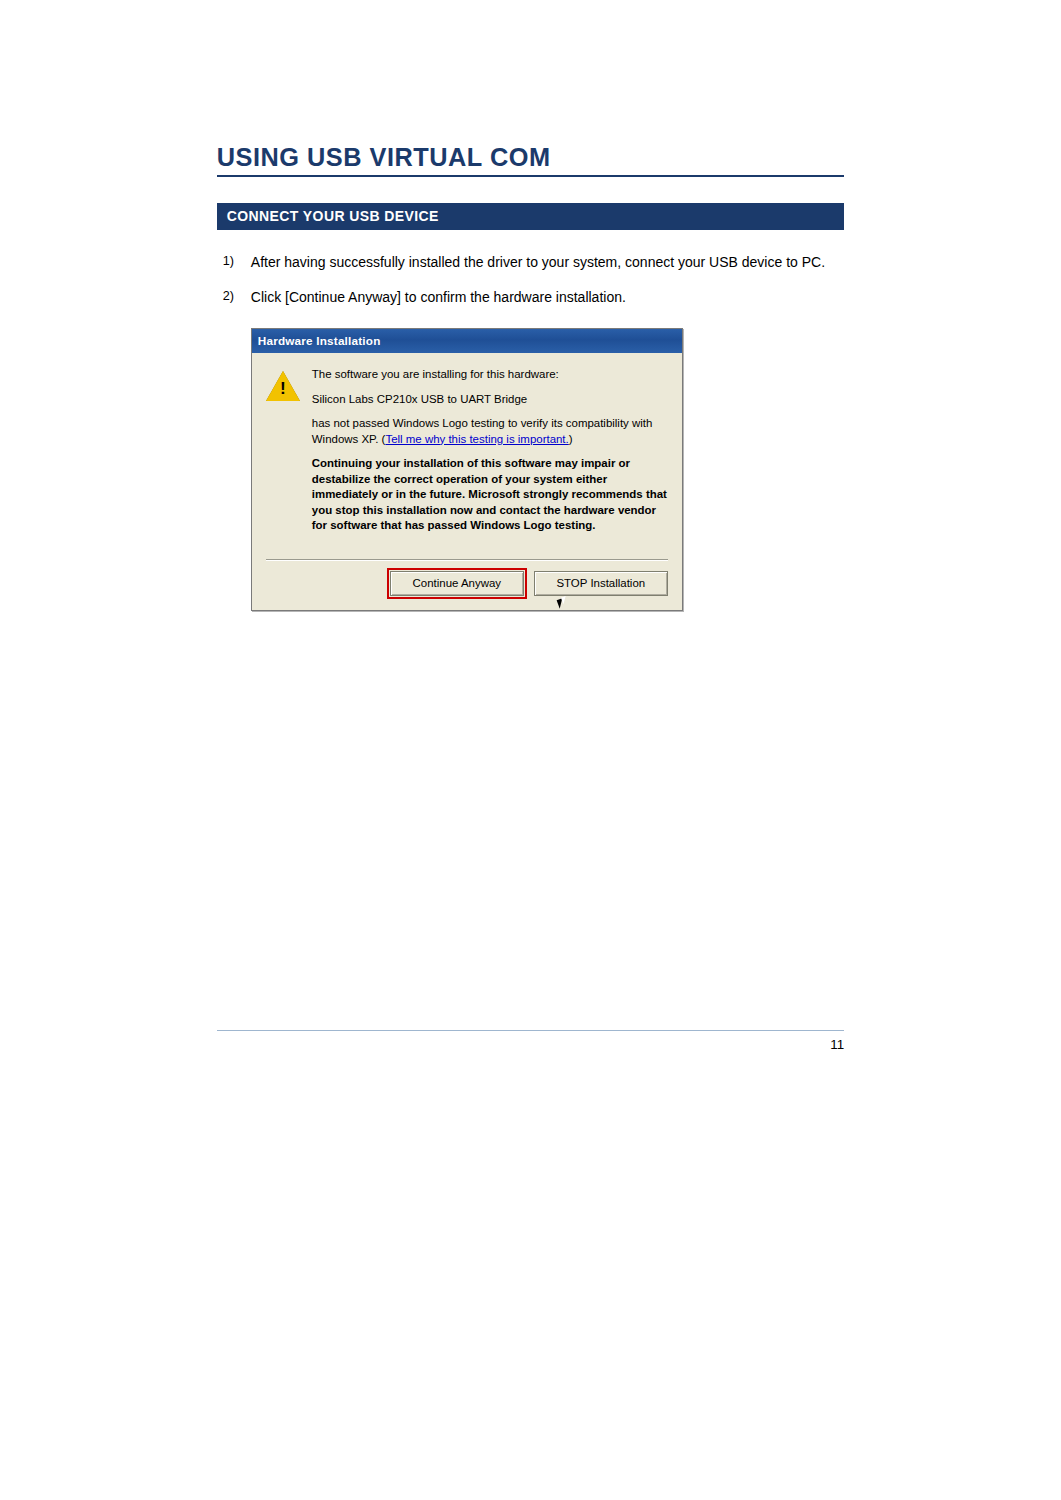USING USB VIRTUAL COM
CONNECT YOUR USB DEVICE
After having successfully installed the driver to your system, connect your USB device to PC.
Click [Continue Anyway] to confirm the hardware installation.
Hardware Installation
!
The software you are installing for this hardware:
Silicon Labs CP210x USB to UART Bridge
has not passed Windows Logo testing to verify its compatibility with Windows XP. (Tell me why this testing is important.)
Continuing your installation of this software may impair or destabilize the correct operation of your system either immediately or in the future. Microsoft strongly recommends that you stop this installation now and contact the hardware vendor for software that has passed Windows Logo testing.
Continue Anyway
STOP Installation
11